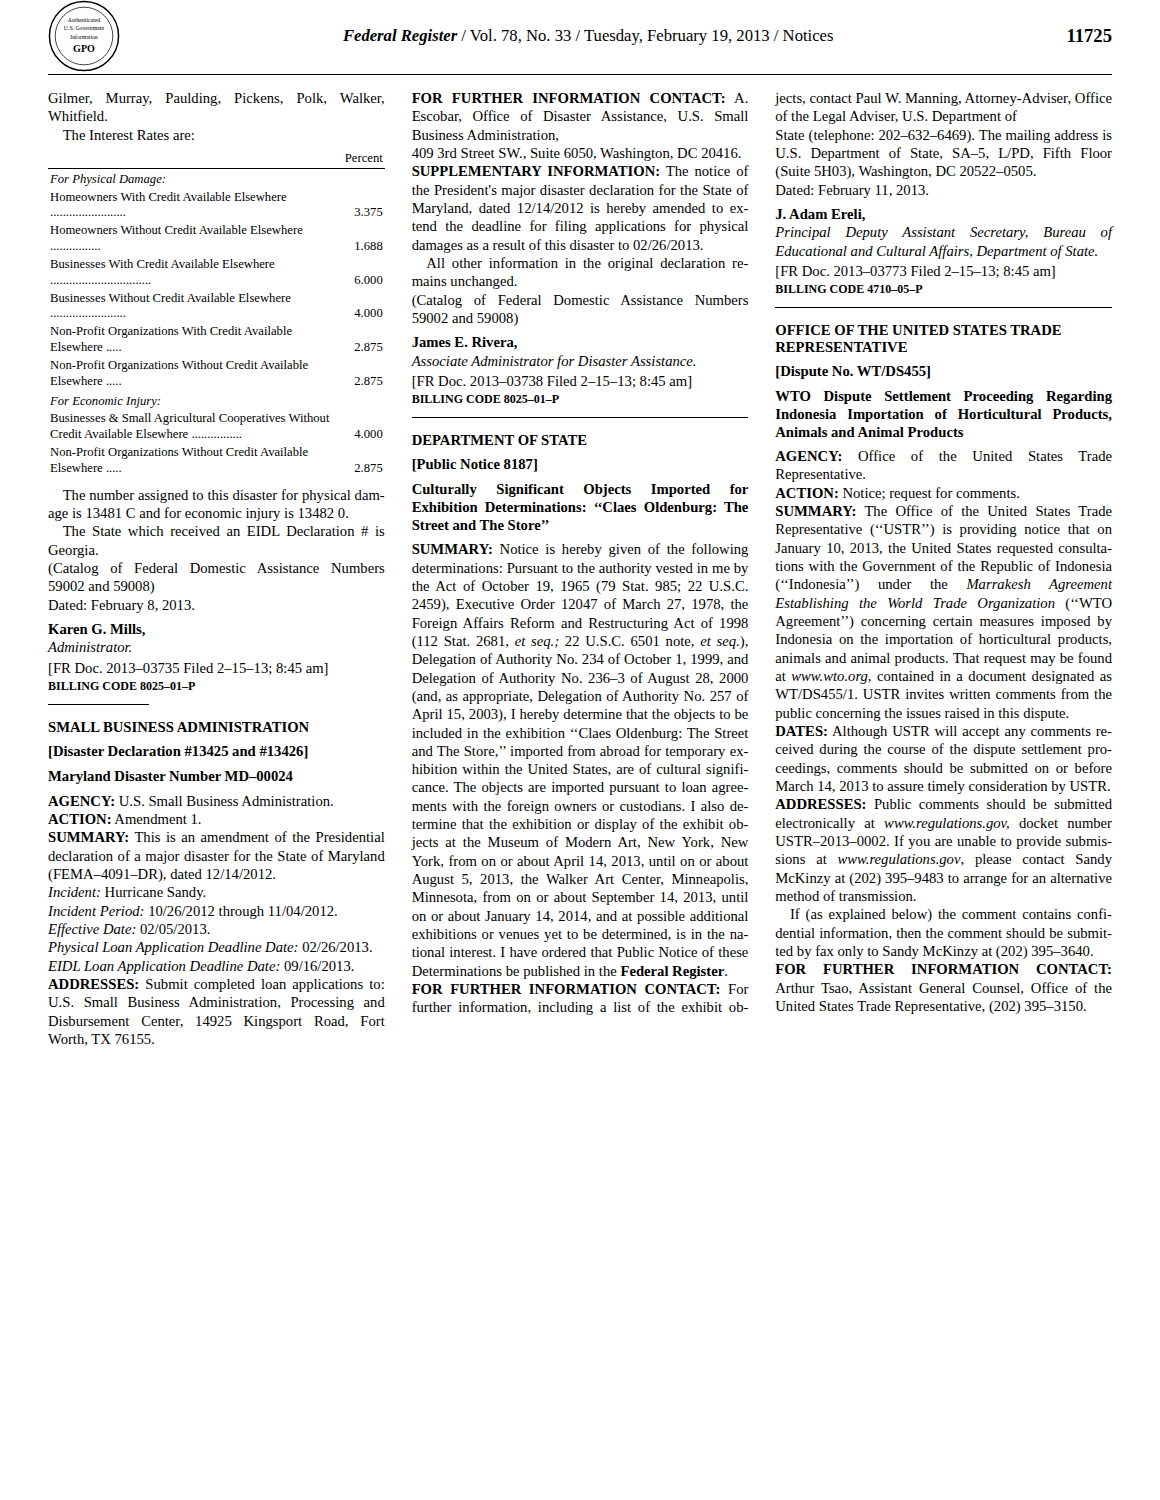Federal Register / Vol. 78, No. 33 / Tuesday, February 19, 2013 / Notices
11725
Gilmer, Murray, Paulding, Pickens, Polk, Walker, Whitfield.
The Interest Rates are:
| | Percent |
| --- | --- |
| For Physical Damage: |
| Homeowners With Credit Available Elsewhere ........................ | 3.375 |
| Homeowners Without Credit Available Elsewhere ................ | 1.688 |
| Businesses With Credit Available Elsewhere ................................ | 6.000 |
| Businesses Without Credit Available Elsewhere ........................ | 4.000 |
| Non-Profit Organizations With Credit Available Elsewhere ..... | 2.875 |
| Non-Profit Organizations Without Credit Available Elsewhere ..... | 2.875 |
| For Economic Injury: |
| Businesses & Small Agricultural Cooperatives Without Credit Available Elsewhere ................ | 4.000 |
| Non-Profit Organizations Without Credit Available Elsewhere ..... | 2.875 |
The number assigned to this disaster for physical damage is 13481 C and for economic injury is 13482 0.
The State which received an EIDL Declaration # is Georgia.
(Catalog of Federal Domestic Assistance Numbers 59002 and 59008)
Dated: February 8, 2013.
Karen G. Mills,
Administrator.
[FR Doc. 2013–03735 Filed 2–15–13; 8:45 am]
BILLING CODE 8025–01–P
SMALL BUSINESS ADMINISTRATION
[Disaster Declaration #13425 and #13426]
Maryland Disaster Number MD–00024
AGENCY: U.S. Small Business Administration.
ACTION: Amendment 1.
SUMMARY: This is an amendment of the Presidential declaration of a major disaster for the State of Maryland (FEMA–4091–DR), dated 12/14/2012.
Incident: Hurricane Sandy.
Incident Period: 10/26/2012 through 11/04/2012.
Effective Date: 02/05/2013.
Physical Loan Application Deadline Date: 02/26/2013.
EIDL Loan Application Deadline Date: 09/16/2013.
ADDRESSES: Submit completed loan applications to: U.S. Small Business Administration, Processing and Disbursement Center, 14925 Kingsport Road, Fort Worth, TX 76155.
FOR FURTHER INFORMATION CONTACT: A. Escobar, Office of Disaster Assistance, U.S. Small Business Administration,
409 3rd Street SW., Suite 6050, Washington, DC 20416.
SUPPLEMENTARY INFORMATION: The notice of the President's major disaster declaration for the State of Maryland, dated 12/14/2012 is hereby amended to extend the deadline for filing applications for physical damages as a result of this disaster to 02/26/2013.
All other information in the original declaration remains unchanged.
(Catalog of Federal Domestic Assistance Numbers 59002 and 59008)
James E. Rivera,
Associate Administrator for Disaster Assistance.
[FR Doc. 2013–03738 Filed 2–15–13; 8:45 am]
BILLING CODE 8025–01–P
DEPARTMENT OF STATE
[Public Notice 8187]
Culturally Significant Objects Imported for Exhibition Determinations: ‘‘Claes Oldenburg: The Street and The Store’’
SUMMARY: Notice is hereby given of the following determinations: Pursuant to the authority vested in me by the Act of October 19, 1965 (79 Stat. 985; 22 U.S.C. 2459), Executive Order 12047 of March 27, 1978, the Foreign Affairs Reform and Restructuring Act of 1998 (112 Stat. 2681, et seq.; 22 U.S.C. 6501 note, et seq.), Delegation of Authority No. 234 of October 1, 1999, and Delegation of Authority No. 236–3 of August 28, 2000 (and, as appropriate, Delegation of Authority No. 257 of April 15, 2003), I hereby determine that the objects to be included in the exhibition ‘‘Claes Oldenburg: The Street and The Store,’’ imported from abroad for temporary exhibition within the United States, are of cultural significance. The objects are imported pursuant to loan agreements with the foreign owners or custodians. I also determine that the exhibition or display of the exhibit objects at the Museum of Modern Art, New York, New York, from on or about April 14, 2013, until on or about August 5, 2013, the Walker Art Center, Minneapolis, Minnesota, from on or about September 14, 2013, until on or about January 14, 2014, and at possible additional exhibitions or venues yet to be determined, is in the national interest. I have ordered that Public Notice of these Determinations be published in the Federal Register.
FOR FURTHER INFORMATION CONTACT: For further information, including a list of the exhibit objects, contact Paul W. Manning, Attorney-Adviser, Office of the Legal Adviser, U.S. Department of
State (telephone: 202–632–6469). The mailing address is U.S. Department of State, SA–5, L/PD, Fifth Floor (Suite 5H03), Washington, DC 20522–0505.
Dated: February 11, 2013.
J. Adam Ereli,
Principal Deputy Assistant Secretary, Bureau of Educational and Cultural Affairs, Department of State.
[FR Doc. 2013–03773 Filed 2–15–13; 8:45 am]
BILLING CODE 4710–05–P
OFFICE OF THE UNITED STATES TRADE REPRESENTATIVE
[Dispute No. WT/DS455]
WTO Dispute Settlement Proceeding Regarding Indonesia Importation of Horticultural Products, Animals and Animal Products
AGENCY: Office of the United States Trade Representative.
ACTION: Notice; request for comments.
SUMMARY: The Office of the United States Trade Representative (‘‘USTR’’) is providing notice that on January 10, 2013, the United States requested consultations with the Government of the Republic of Indonesia (‘‘Indonesia’’) under the Marrakesh Agreement Establishing the World Trade Organization (‘‘WTO Agreement’’) concerning certain measures imposed by Indonesia on the importation of horticultural products, animals and animal products. That request may be found at www.wto.org, contained in a document designated as WT/DS455/1. USTR invites written comments from the public concerning the issues raised in this dispute.
DATES: Although USTR will accept any comments received during the course of the dispute settlement proceedings, comments should be submitted on or before March 14, 2013 to assure timely consideration by USTR.
ADDRESSES: Public comments should be submitted electronically at www.regulations.gov, docket number USTR–2013–0002. If you are unable to provide submissions at www.regulations.gov, please contact Sandy McKinzy at (202) 395–9483 to arrange for an alternative method of transmission.
If (as explained below) the comment contains confidential information, then the comment should be submitted by fax only to Sandy McKinzy at (202) 395–3640.
FOR FURTHER INFORMATION CONTACT: Arthur Tsao, Assistant General Counsel, Office of the United States Trade Representative, (202) 395–3150.